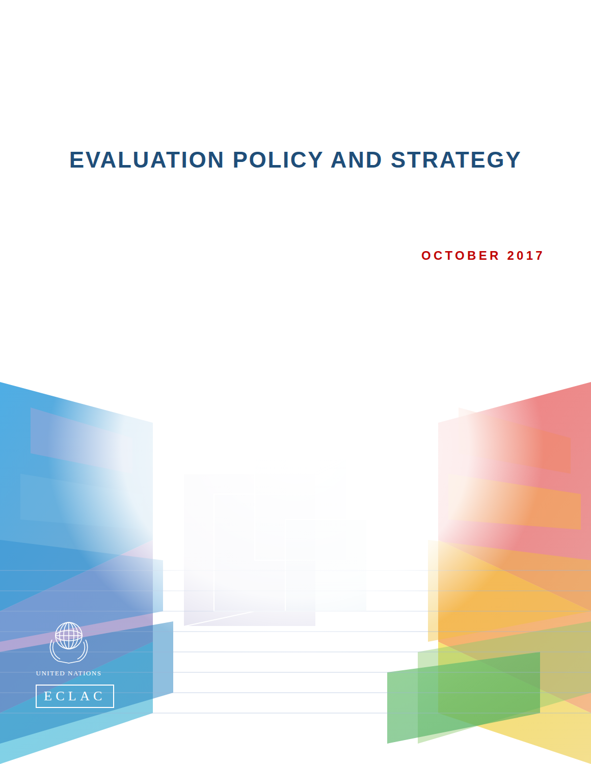Evaluation Policy and Strategy
October 2017
United Nations
ECLAC